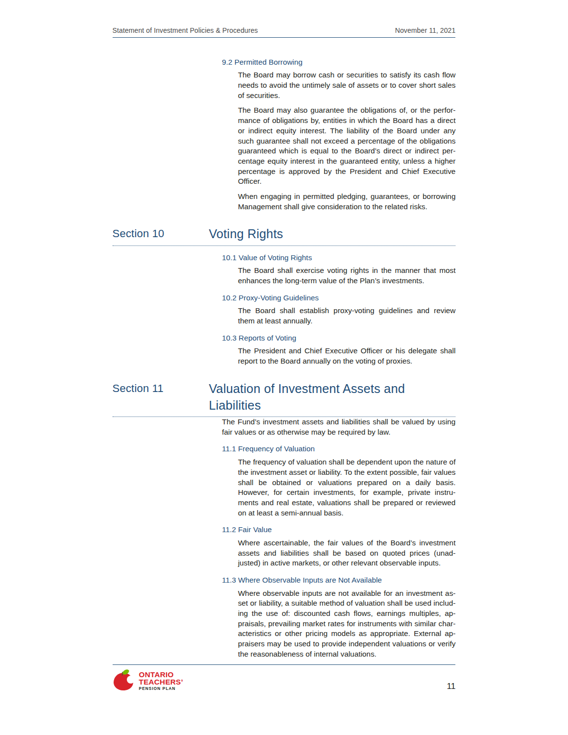Statement of Investment Policies & Procedures
November 11, 2021
9.2 Permitted Borrowing
The Board may borrow cash or securities to satisfy its cash flow needs to avoid the untimely sale of assets or to cover short sales of securities.
The Board may also guarantee the obligations of, or the performance of obligations by, entities in which the Board has a direct or indirect equity interest. The liability of the Board under any such guarantee shall not exceed a percentage of the obligations guaranteed which is equal to the Board’s direct or indirect percentage equity interest in the guaranteed entity, unless a higher percentage is approved by the President and Chief Executive Officer.
When engaging in permitted pledging, guarantees, or borrowing Management shall give consideration to the related risks.
Section 10
Voting Rights
10.1 Value of Voting Rights
The Board shall exercise voting rights in the manner that most enhances the long-term value of the Plan’s investments.
10.2 Proxy-Voting Guidelines
The Board shall establish proxy-voting guidelines and review them at least annually.
10.3 Reports of Voting
The President and Chief Executive Officer or his delegate shall report to the Board annually on the voting of proxies.
Section 11
Valuation of Investment Assets and Liabilities
The Fund’s investment assets and liabilities shall be valued by using fair values or as otherwise may be required by law.
11.1 Frequency of Valuation
The frequency of valuation shall be dependent upon the nature of the investment asset or liability. To the extent possible, fair values shall be obtained or valuations prepared on a daily basis. However, for certain investments, for example, private instruments and real estate, valuations shall be prepared or reviewed on at least a semi-annual basis.
11.2 Fair Value
Where ascertainable, the fair values of the Board’s investment assets and liabilities shall be based on quoted prices (unadjusted) in active markets, or other relevant observable inputs.
11.3 Where Observable Inputs are Not Available
Where observable inputs are not available for an investment asset or liability, a suitable method of valuation shall be used including the use of: discounted cash flows, earnings multiples, appraisals, prevailing market rates for instruments with similar characteristics or other pricing models as appropriate. External appraisers may be used to provide independent valuations or verify the reasonableness of internal valuations.
ONTARIO
TEACHERS’
PENSION PLAN
11